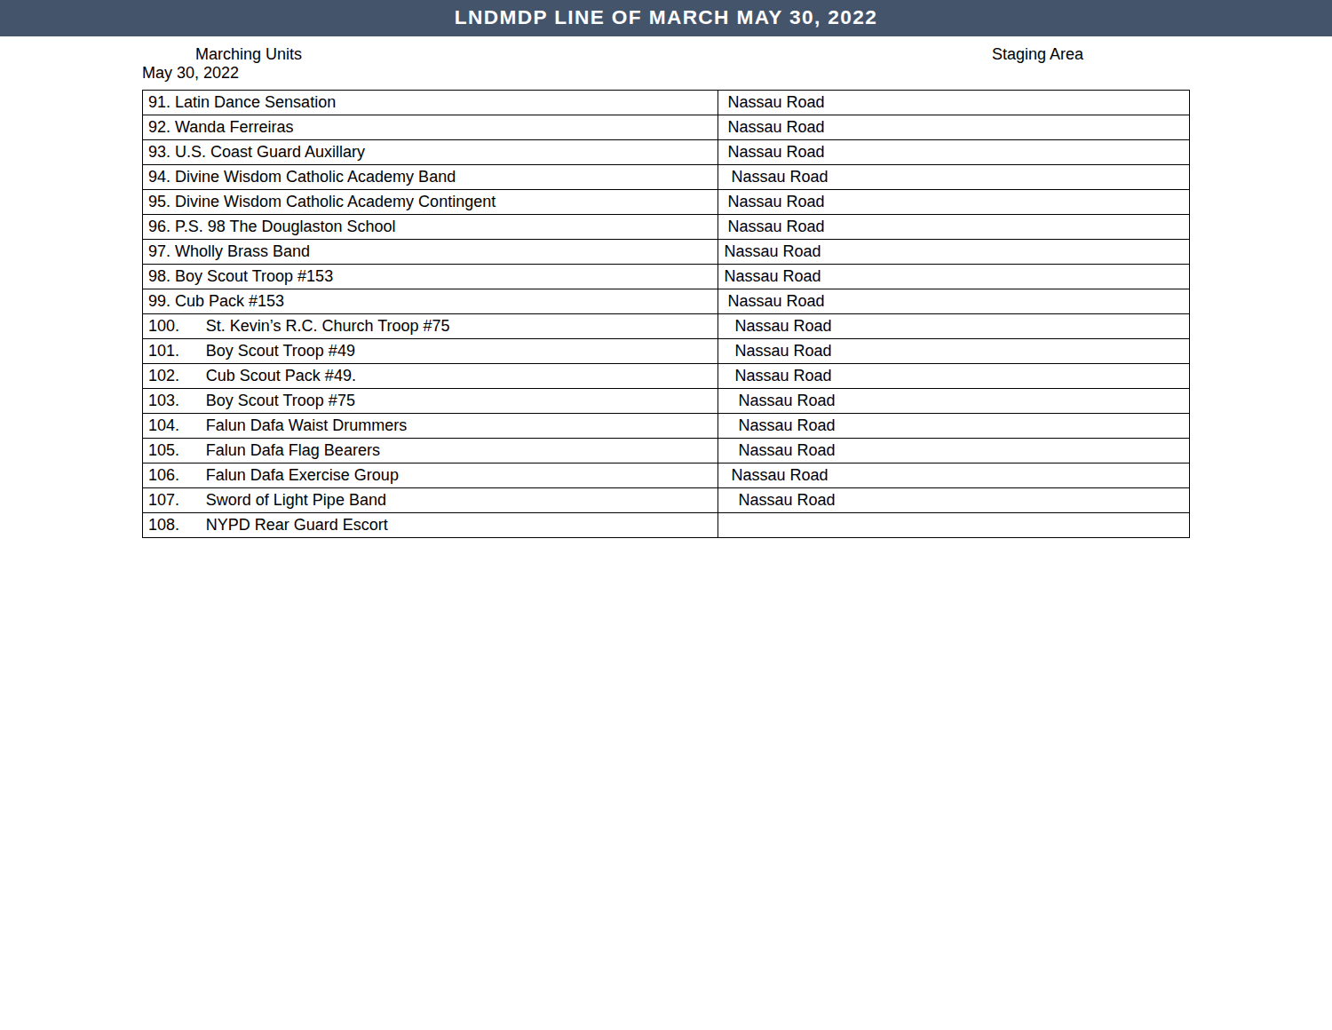LNDMDP LINE OF MARCH MAY 30, 2022
Marching Units
Staging Area
May 30, 2022
| 91. Latin Dance Sensation | Nassau Road |
| 92. Wanda Ferreiras | Nassau Road |
| 93. U.S. Coast Guard Auxillary | Nassau Road |
| 94. Divine Wisdom Catholic Academy Band | Nassau Road |
| 95. Divine Wisdom Catholic Academy Contingent | Nassau Road |
| 96. P.S. 98 The Douglaston School | Nassau Road |
| 97. Wholly Brass Band | Nassau Road |
| 98. Boy Scout Troop #153 | Nassau Road |
| 99. Cub Pack #153 | Nassau Road |
| 100. St. Kevin’s R.C. Church Troop #75 | Nassau Road |
| 101. Boy Scout Troop #49 | Nassau Road |
| 102. Cub Scout Pack #49. | Nassau Road |
| 103. Boy Scout Troop #75 | Nassau Road |
| 104. Falun Dafa Waist Drummers | Nassau Road |
| 105. Falun Dafa Flag Bearers | Nassau Road |
| 106. Falun Dafa Exercise Group | Nassau Road |
| 107. Sword of Light Pipe Band | Nassau Road |
| 108. NYPD Rear Guard Escort | |